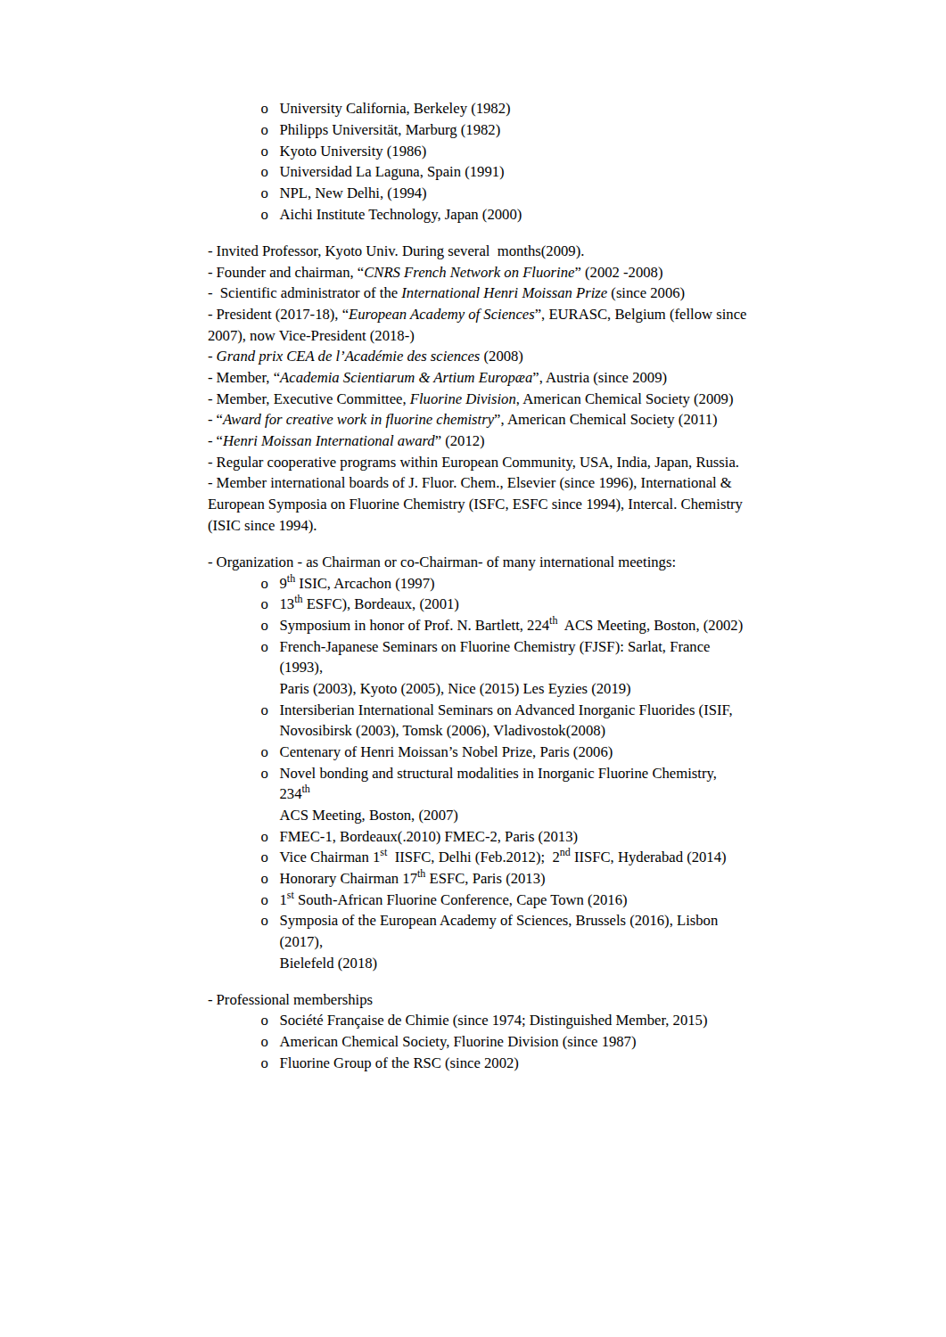University California, Berkeley (1982)
Philipps Universität, Marburg (1982)
Kyoto University (1986)
Universidad La Laguna, Spain (1991)
NPL, New Delhi, (1994)
Aichi Institute Technology, Japan (2000)
Invited Professor, Kyoto Univ. During several months(2009).
Founder and chairman, “CNRS French Network on Fluorine” (2002 -2008)
Scientific administrator of the International Henri Moissan Prize (since 2006)
President (2017-18), “European Academy of Sciences”, EURASC, Belgium (fellow since
2007), now Vice-President (2018-)
Grand prix CEA de l’Académie des sciences (2008)
Member, “Academia Scientiarum & Artium Europæa”, Austria (since 2009)
Member, Executive Committee, Fluorine Division, American Chemical Society (2009)
“Award for creative work in fluorine chemistry”, American Chemical Society (2011)
“Henri Moissan International award” (2012)
Regular cooperative programs within European Community, USA, India, Japan, Russia.
Member international boards of J. Fluor. Chem., Elsevier (since 1996), International &
European Symposia on Fluorine Chemistry (ISFC, ESFC since 1994), Intercal. Chemistry
(ISIC since 1994).
Organization - as Chairman or co-Chairman- of many international meetings:
9th ISIC, Arcachon (1997)
13th ESFC), Bordeaux, (2001)
Symposium in honor of Prof. N. Bartlett, 224th ACS Meeting, Boston, (2002)
French-Japanese Seminars on Fluorine Chemistry (FJSF): Sarlat, France (1993),
Paris (2003), Kyoto (2005), Nice (2015) Les Eyzies (2019)
Intersiberian International Seminars on Advanced Inorganic Fluorides (ISIF,
Novosibirsk (2003), Tomsk (2006), Vladivostok(2008)
Centenary of Henri Moissan’s Nobel Prize, Paris (2006)
Novel bonding and structural modalities in Inorganic Fluorine Chemistry, 234th
ACS Meeting, Boston, (2007)
FMEC-1, Bordeaux(.2010) FMEC-2, Paris (2013)
Vice Chairman 1st IISFC, Delhi (Feb.2012); 2nd IISFC, Hyderabad (2014)
Honorary Chairman 17th ESFC, Paris (2013)
1st South-African Fluorine Conference, Cape Town (2016)
Symposia of the European Academy of Sciences, Brussels (2016), Lisbon (2017),
Bielefeld (2018)
Professional memberships
Société Française de Chimie (since 1974; Distinguished Member, 2015)
American Chemical Society, Fluorine Division (since 1987)
Fluorine Group of the RSC (since 2002)